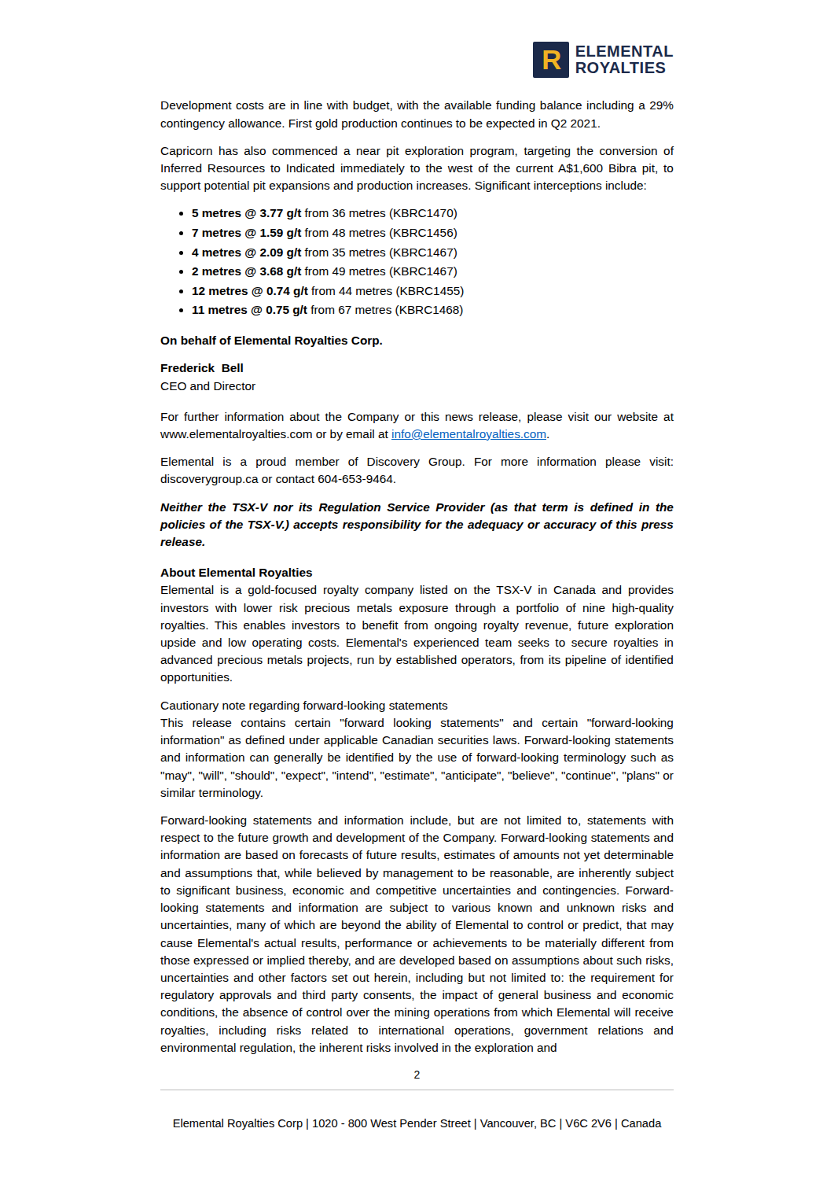RELEMENTAL ROYALTIES
Development costs are in line with budget, with the available funding balance including a 29% contingency allowance. First gold production continues to be expected in Q2 2021.
Capricorn has also commenced a near pit exploration program, targeting the conversion of Inferred Resources to Indicated immediately to the west of the current A$1,600 Bibra pit, to support potential pit expansions and production increases. Significant interceptions include:
5 metres @ 3.77 g/t from 36 metres (KBRC1470)
7 metres @ 1.59 g/t from 48 metres (KBRC1456)
4 metres @ 2.09 g/t from 35 metres (KBRC1467)
2 metres @ 3.68 g/t from 49 metres (KBRC1467)
12 metres @ 0.74 g/t from 44 metres (KBRC1455)
11 metres @ 0.75 g/t from 67 metres (KBRC1468)
On behalf of Elemental Royalties Corp.
Frederick Bell
CEO and Director
For further information about the Company or this news release, please visit our website at www.elementalroyalties.com or by email at info@elementalroyalties.com.
Elemental is a proud member of Discovery Group. For more information please visit: discoverygroup.ca or contact 604-653-9464.
Neither the TSX-V nor its Regulation Service Provider (as that term is defined in the policies of the TSX-V.) accepts responsibility for the adequacy or accuracy of this press release.
About Elemental Royalties
Elemental is a gold-focused royalty company listed on the TSX-V in Canada and provides investors with lower risk precious metals exposure through a portfolio of nine high-quality royalties. This enables investors to benefit from ongoing royalty revenue, future exploration upside and low operating costs. Elemental's experienced team seeks to secure royalties in advanced precious metals projects, run by established operators, from its pipeline of identified opportunities.
Cautionary note regarding forward-looking statements
This release contains certain "forward looking statements" and certain "forward-looking information" as defined under applicable Canadian securities laws. Forward-looking statements and information can generally be identified by the use of forward-looking terminology such as "may", "will", "should", "expect", "intend", "estimate", "anticipate", "believe", "continue", "plans" or similar terminology.
Forward-looking statements and information include, but are not limited to, statements with respect to the future growth and development of the Company. Forward-looking statements and information are based on forecasts of future results, estimates of amounts not yet determinable and assumptions that, while believed by management to be reasonable, are inherently subject to significant business, economic and competitive uncertainties and contingencies. Forward-looking statements and information are subject to various known and unknown risks and uncertainties, many of which are beyond the ability of Elemental to control or predict, that may cause Elemental's actual results, performance or achievements to be materially different from those expressed or implied thereby, and are developed based on assumptions about such risks, uncertainties and other factors set out herein, including but not limited to: the requirement for regulatory approvals and third party consents, the impact of general business and economic conditions, the absence of control over the mining operations from which Elemental will receive royalties, including risks related to international operations, government relations and environmental regulation, the inherent risks involved in the exploration and
2
Elemental Royalties Corp | 1020 - 800 West Pender Street | Vancouver, BC | V6C 2V6 | Canada